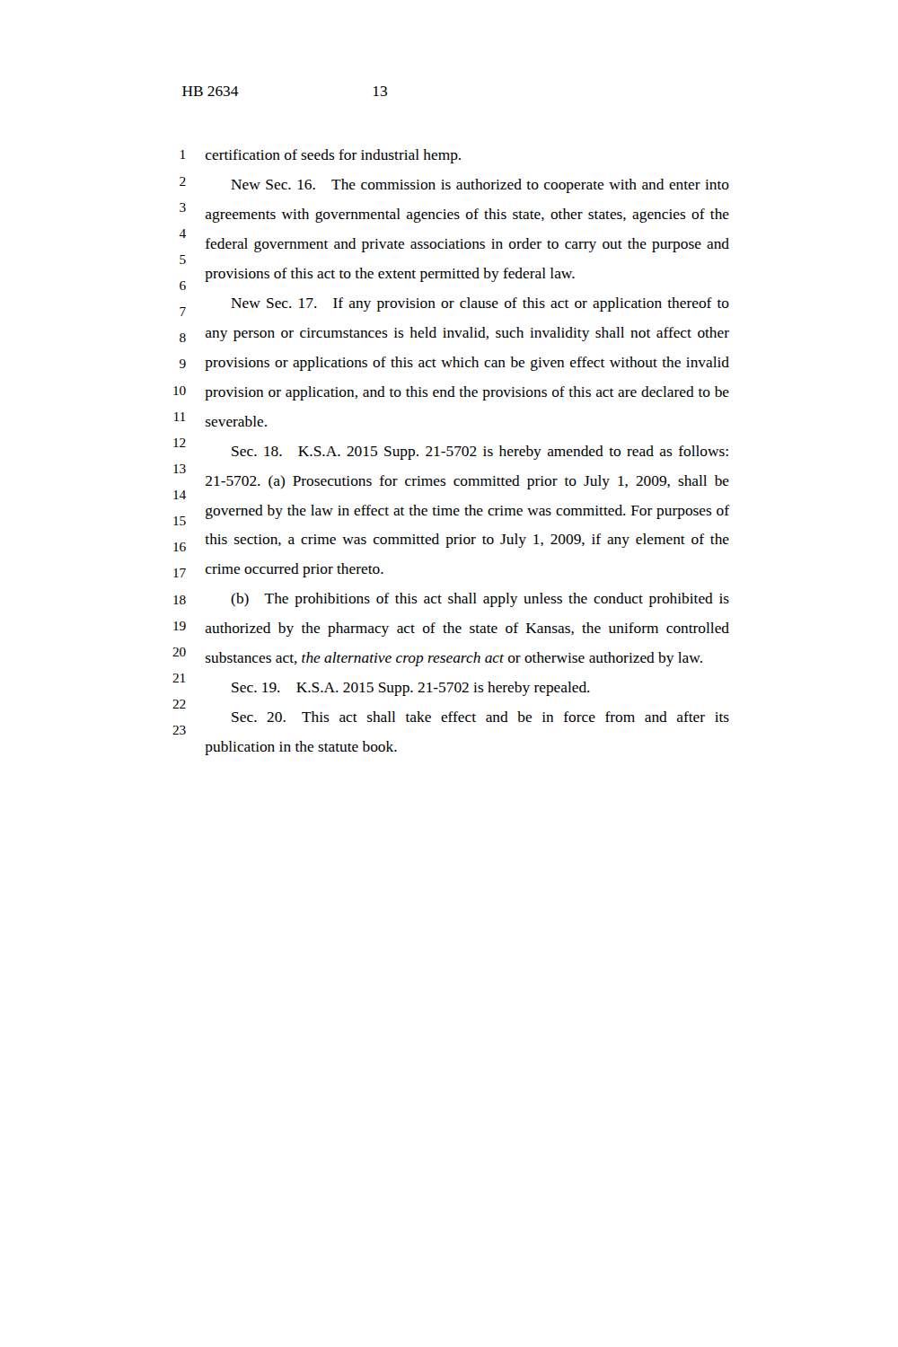HB 2634 13
1
2
3
4
5
6
7
8
9
10
11
12
13
14
15
16
17
18
19
20
21
22
23
certification of seeds for industrial hemp.
New Sec. 16. The commission is authorized to cooperate with and enter into agreements with governmental agencies of this state, other states, agencies of the federal government and private associations in order to carry out the purpose and provisions of this act to the extent permitted by federal law.
New Sec. 17. If any provision or clause of this act or application thereof to any person or circumstances is held invalid, such invalidity shall not affect other provisions or applications of this act which can be given effect without the invalid provision or application, and to this end the provisions of this act are declared to be severable.
Sec. 18. K.S.A. 2015 Supp. 21-5702 is hereby amended to read as follows: 21-5702. (a) Prosecutions for crimes committed prior to July 1, 2009, shall be governed by the law in effect at the time the crime was committed. For purposes of this section, a crime was committed prior to July 1, 2009, if any element of the crime occurred prior thereto.
(b) The prohibitions of this act shall apply unless the conduct prohibited is authorized by the pharmacy act of the state of Kansas, the uniform controlled substances act, the alternative crop research act or otherwise authorized by law.
Sec. 19. K.S.A. 2015 Supp. 21-5702 is hereby repealed.
Sec. 20. This act shall take effect and be in force from and after its publication in the statute book.